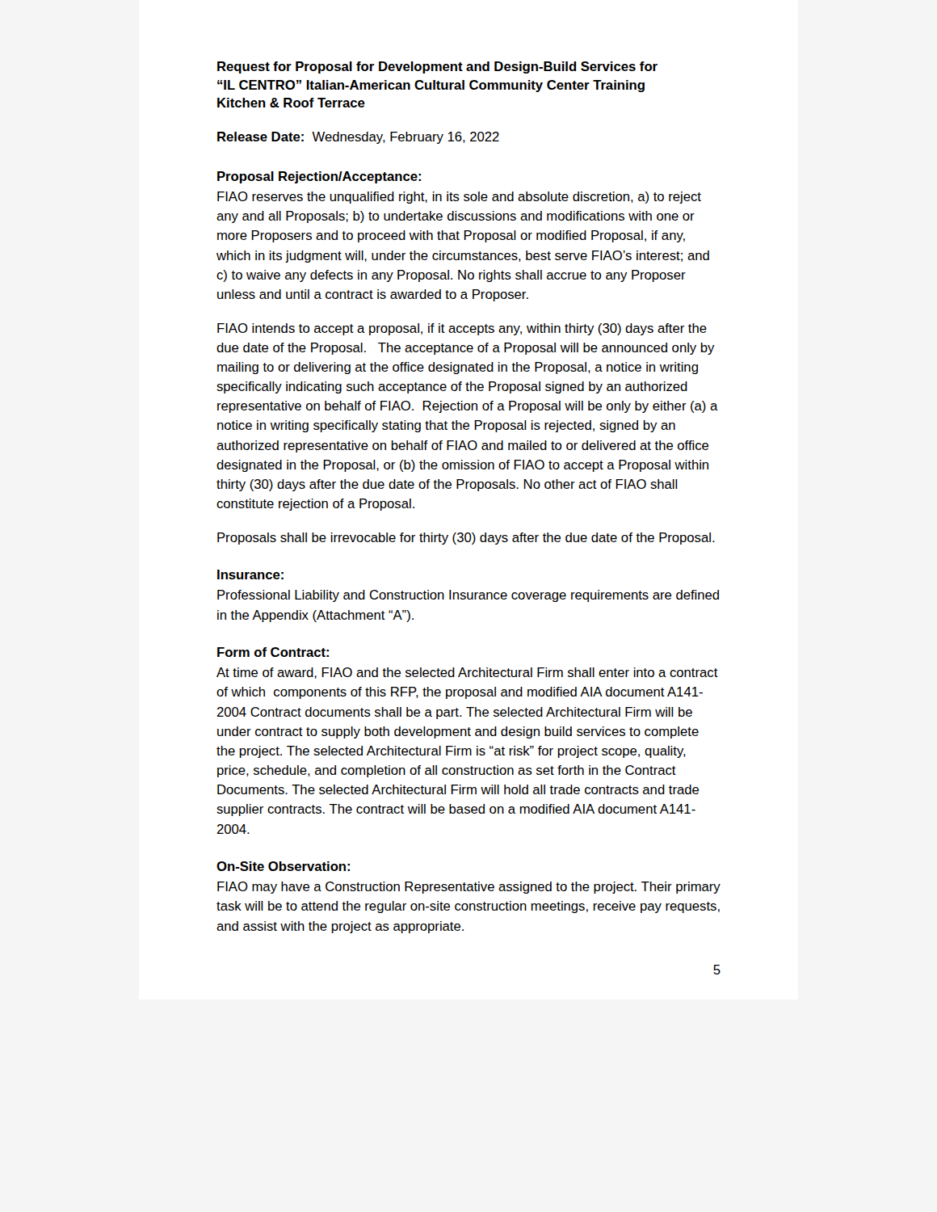Request for Proposal for Development and Design-Build Services for
“IL CENTRO” Italian-American Cultural Community Center Training
Kitchen & Roof Terrace
Release Date: Wednesday, February 16, 2022
Proposal Rejection/Acceptance:
FIAO reserves the unqualified right, in its sole and absolute discretion, a) to reject any and all Proposals; b) to undertake discussions and modifications with one or more Proposers and to proceed with that Proposal or modified Proposal, if any, which in its judgment will, under the circumstances, best serve FIAO’s interest; and c) to waive any defects in any Proposal. No rights shall accrue to any Proposer unless and until a contract is awarded to a Proposer.
FIAO intends to accept a proposal, if it accepts any, within thirty (30) days after the due date of the Proposal. The acceptance of a Proposal will be announced only by mailing to or delivering at the office designated in the Proposal, a notice in writing specifically indicating such acceptance of the Proposal signed by an authorized representative on behalf of FIAO. Rejection of a Proposal will be only by either (a) a notice in writing specifically stating that the Proposal is rejected, signed by an authorized representative on behalf of FIAO and mailed to or delivered at the office designated in the Proposal, or (b) the omission of FIAO to accept a Proposal within thirty (30) days after the due date of the Proposals. No other act of FIAO shall constitute rejection of a Proposal.
Proposals shall be irrevocable for thirty (30) days after the due date of the Proposal.
Insurance:
Professional Liability and Construction Insurance coverage requirements are defined in the Appendix (Attachment “A”).
Form of Contract:
At time of award, FIAO and the selected Architectural Firm shall enter into a contract of which components of this RFP, the proposal and modified AIA document A141-2004 Contract documents shall be a part. The selected Architectural Firm will be under contract to supply both development and design build services to complete the project. The selected Architectural Firm is “at risk” for project scope, quality, price, schedule, and completion of all construction as set forth in the Contract Documents. The selected Architectural Firm will hold all trade contracts and trade supplier contracts. The contract will be based on a modified AIA document A141-2004.
On-Site Observation:
FIAO may have a Construction Representative assigned to the project. Their primary task will be to attend the regular on-site construction meetings, receive pay requests, and assist with the project as appropriate.
5